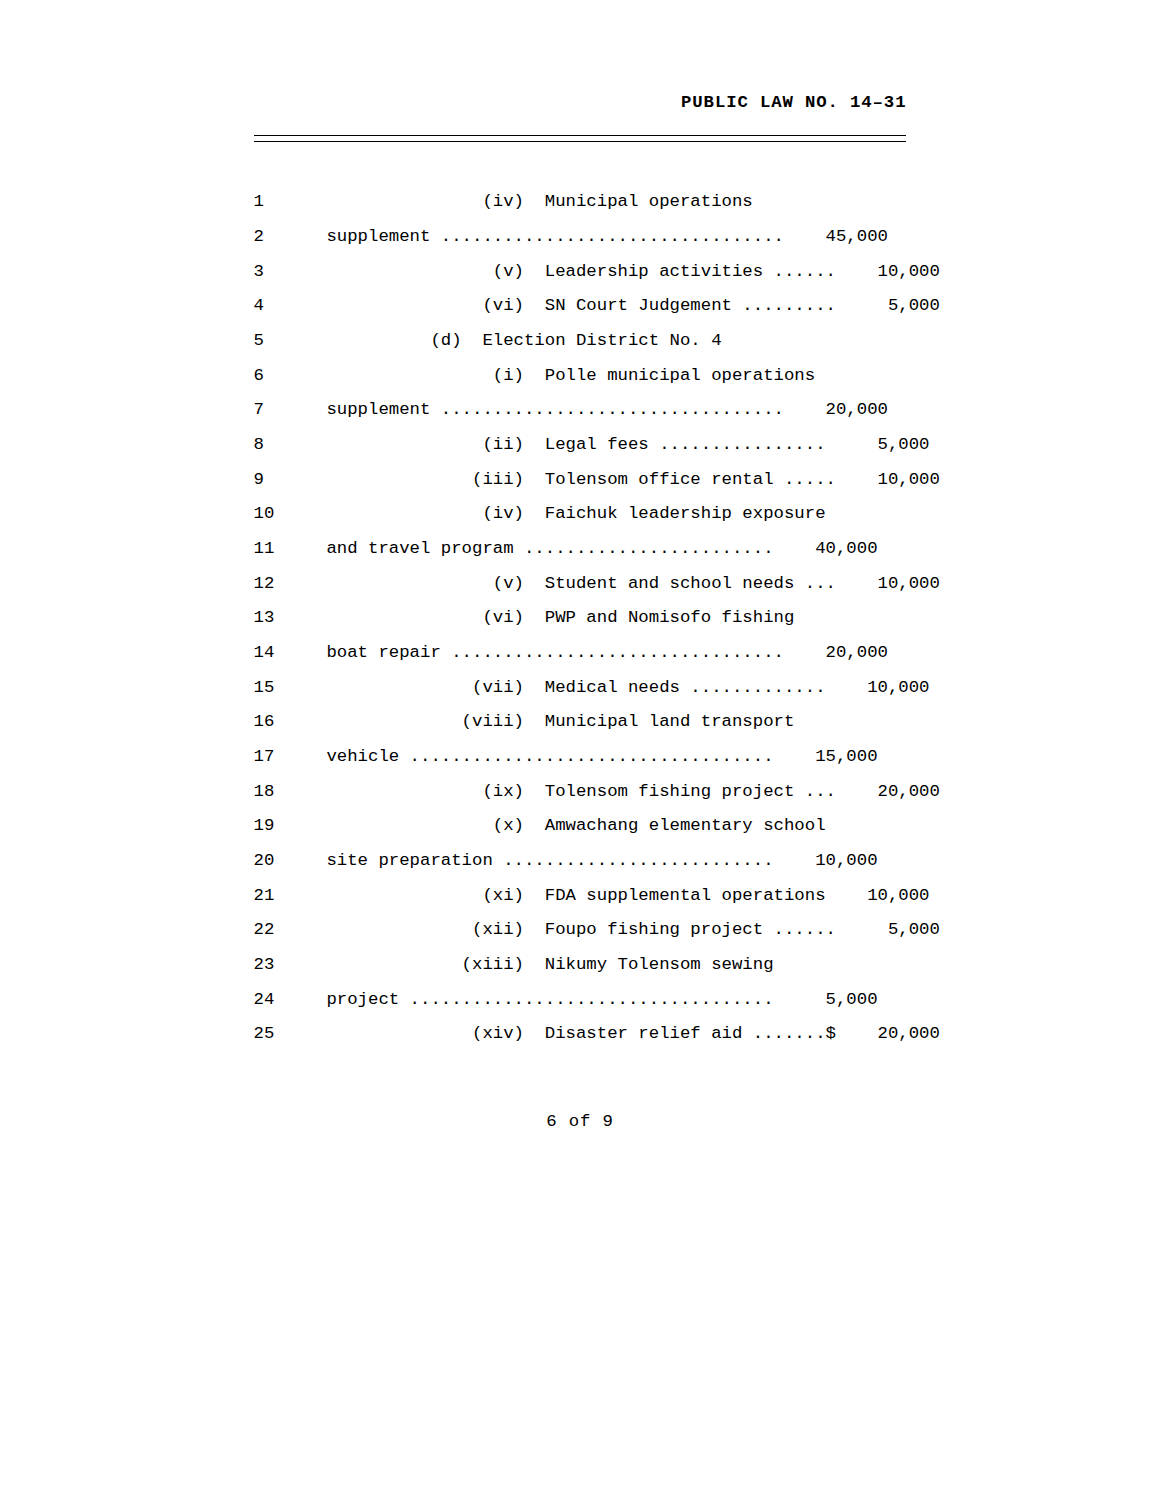PUBLIC LAW NO. 14–31
| 1 | (iv) Municipal operations |
| 2 | supplement ................................. 45,000 |
| 3 | (v) Leadership activities ...... 10,000 |
| 4 | (vi) SN Court Judgement ......... 5,000 |
| 5 | (d) Election District No. 4 |
| 6 | (i) Polle municipal operations |
| 7 | supplement ................................. 20,000 |
| 8 | (ii) Legal fees ................ 5,000 |
| 9 | (iii) Tolensom office rental ..... 10,000 |
| 10 | (iv) Faichuk leadership exposure |
| 11 | and travel program ........................ 40,000 |
| 12 | (v) Student and school needs ... 10,000 |
| 13 | (vi) PWP and Nomisofo fishing |
| 14 | boat repair ................................ 20,000 |
| 15 | (vii) Medical needs ............. 10,000 |
| 16 | (viii) Municipal land transport |
| 17 | vehicle ................................... 15,000 |
| 18 | (ix) Tolensom fishing project ... 20,000 |
| 19 | (x) Amwachang elementary school |
| 20 | site preparation .......................... 10,000 |
| 21 | (xi) FDA supplemental operations 10,000 |
| 22 | (xii) Foupo fishing project ...... 5,000 |
| 23 | (xiii) Nikumy Tolensom sewing |
| 24 | project ................................... 5,000 |
| 25 | (xiv) Disaster relief aid .......$ 20,000 |
6 of 9